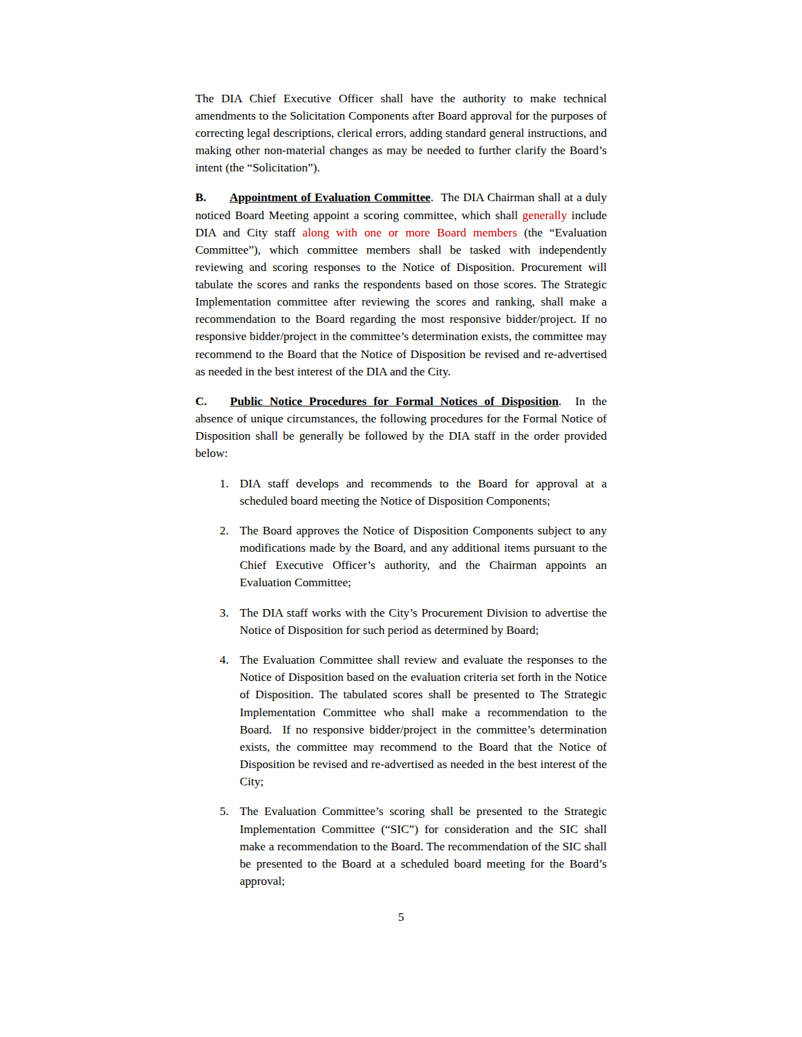The DIA Chief Executive Officer shall have the authority to make technical amendments to the Solicitation Components after Board approval for the purposes of correcting legal descriptions, clerical errors, adding standard general instructions, and making other non-material changes as may be needed to further clarify the Board’s intent (the “Solicitation”).
B. Appointment of Evaluation Committee. The DIA Chairman shall at a duly noticed Board Meeting appoint a scoring committee, which shall generally include DIA and City staff along with one or more Board members (the “Evaluation Committee”), which committee members shall be tasked with independently reviewing and scoring responses to the Notice of Disposition. Procurement will tabulate the scores and ranks the respondents based on those scores. The Strategic Implementation committee after reviewing the scores and ranking, shall make a recommendation to the Board regarding the most responsive bidder/project. If no responsive bidder/project in the committee’s determination exists, the committee may recommend to the Board that the Notice of Disposition be revised and re-advertised as needed in the best interest of the DIA and the City.
C. Public Notice Procedures for Formal Notices of Disposition. In the absence of unique circumstances, the following procedures for the Formal Notice of Disposition shall be generally be followed by the DIA staff in the order provided below:
DIA staff develops and recommends to the Board for approval at a scheduled board meeting the Notice of Disposition Components;
The Board approves the Notice of Disposition Components subject to any modifications made by the Board, and any additional items pursuant to the Chief Executive Officer’s authority, and the Chairman appoints an Evaluation Committee;
The DIA staff works with the City’s Procurement Division to advertise the Notice of Disposition for such period as determined by Board;
The Evaluation Committee shall review and evaluate the responses to the Notice of Disposition based on the evaluation criteria set forth in the Notice of Disposition. The tabulated scores shall be presented to The Strategic Implementation Committee who shall make a recommendation to the Board. If no responsive bidder/project in the committee’s determination exists, the committee may recommend to the Board that the Notice of Disposition be revised and re-advertised as needed in the best interest of the City;
The Evaluation Committee’s scoring shall be presented to the Strategic Implementation Committee (“SIC”) for consideration and the SIC shall make a recommendation to the Board. The recommendation of the SIC shall be presented to the Board at a scheduled board meeting for the Board’s approval;
5